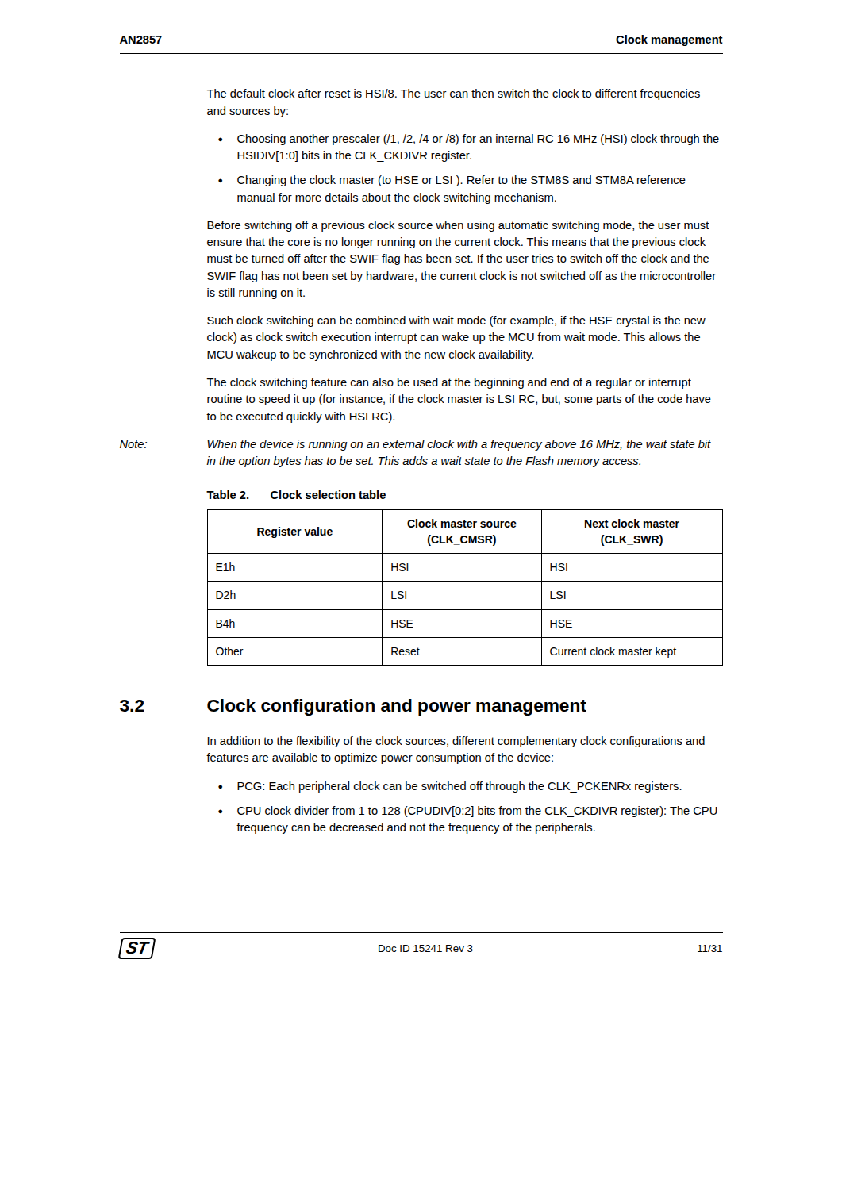AN2857 Clock management
The default clock after reset is HSI/8. The user can then switch the clock to different frequencies and sources by:
Choosing another prescaler (/1, /2, /4 or /8) for an internal RC 16 MHz (HSI) clock through the HSIDIV[1:0] bits in the CLK_CKDIVR register.
Changing the clock master (to HSE or LSI ). Refer to the STM8S and STM8A reference manual for more details about the clock switching mechanism.
Before switching off a previous clock source when using automatic switching mode, the user must ensure that the core is no longer running on the current clock. This means that the previous clock must be turned off after the SWIF flag has been set. If the user tries to switch off the clock and the SWIF flag has not been set by hardware, the current clock is not switched off as the microcontroller is still running on it.
Such clock switching can be combined with wait mode (for example, if the HSE crystal is the new clock) as clock switch execution interrupt can wake up the MCU from wait mode. This allows the MCU wakeup to be synchronized with the new clock availability.
The clock switching feature can also be used at the beginning and end of a regular or interrupt routine to speed it up (for instance, if the clock master is LSI RC, but, some parts of the code have to be executed quickly with HSI RC).
Note:
When the device is running on an external clock with a frequency above 16 MHz, the wait state bit in the option bytes has to be set. This adds a wait state to the Flash memory access.
Table 2. Clock selection table
| Register value | Clock master source (CLK_CMSR) | Next clock master (CLK_SWR) |
| --- | --- | --- |
| E1h | HSI | HSI |
| D2h | LSI | LSI |
| B4h | HSE | HSE |
| Other | Reset | Current clock master kept |
3.2 Clock configuration and power management
In addition to the flexibility of the clock sources, different complementary clock configurations and features are available to optimize power consumption of the device:
PCG: Each peripheral clock can be switched off through the CLK_PCKENRx registers.
CPU clock divider from 1 to 128 (CPUDIV[0:2] bits from the CLK_CKDIVR register): The CPU frequency can be decreased and not the frequency of the peripherals.
ST Doc ID 15241 Rev 3 11/31